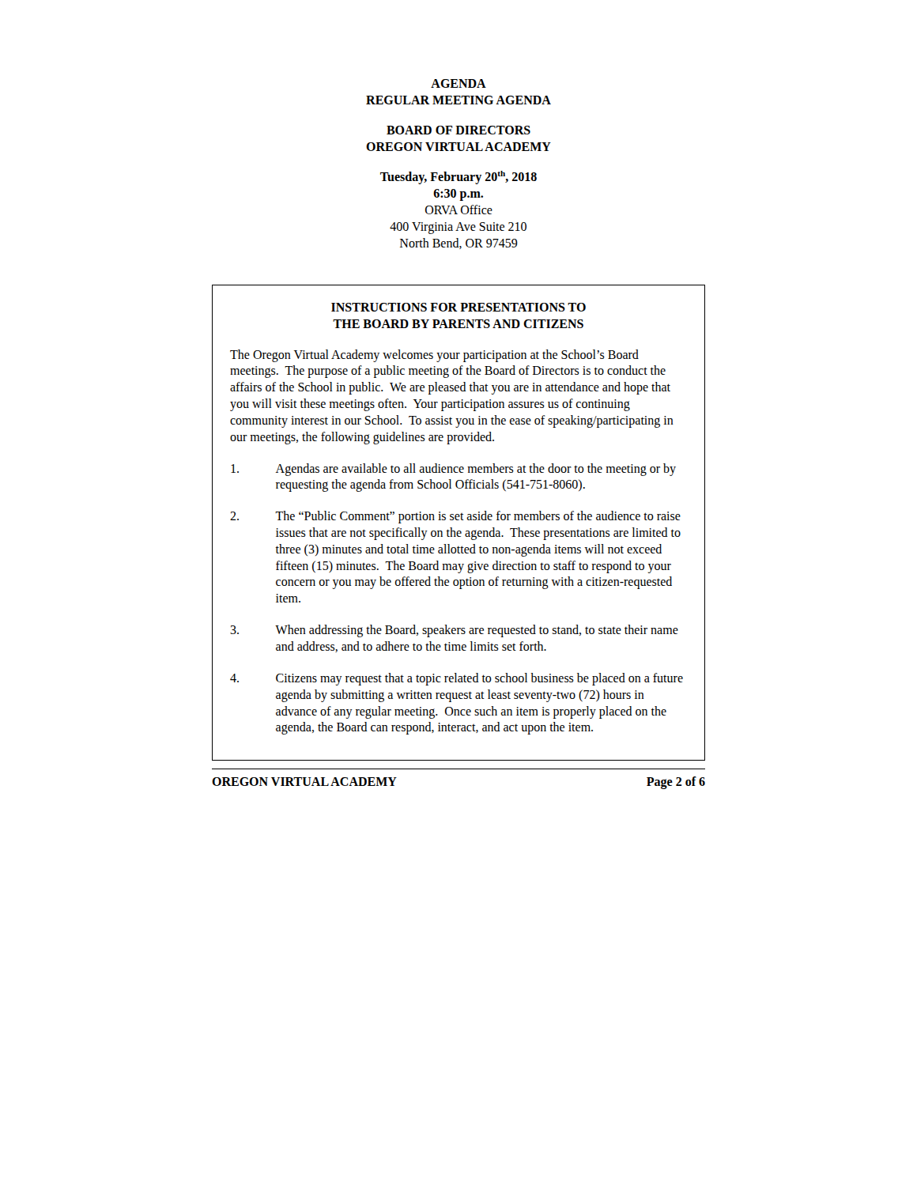AGENDA
REGULAR MEETING AGENDA
BOARD OF DIRECTORS
OREGON VIRTUAL ACADEMY
Tuesday, February 20th, 2018
6:30 p.m.
ORVA Office
400 Virginia Ave Suite 210
North Bend, OR 97459
INSTRUCTIONS FOR PRESENTATIONS TO
THE BOARD BY PARENTS AND CITIZENS
The Oregon Virtual Academy welcomes your participation at the School’s Board meetings. The purpose of a public meeting of the Board of Directors is to conduct the affairs of the School in public. We are pleased that you are in attendance and hope that you will visit these meetings often. Your participation assures us of continuing community interest in our School. To assist you in the ease of speaking/participating in our meetings, the following guidelines are provided.
1. Agendas are available to all audience members at the door to the meeting or by requesting the agenda from School Officials (541-751-8060).
2. The “Public Comment” portion is set aside for members of the audience to raise issues that are not specifically on the agenda. These presentations are limited to three (3) minutes and total time allotted to non-agenda items will not exceed fifteen (15) minutes. The Board may give direction to staff to respond to your concern or you may be offered the option of returning with a citizen-requested item.
3. When addressing the Board, speakers are requested to stand, to state their name and address, and to adhere to the time limits set forth.
4. Citizens may request that a topic related to school business be placed on a future agenda by submitting a written request at least seventy-two (72) hours in advance of any regular meeting. Once such an item is properly placed on the agenda, the Board can respond, interact, and act upon the item.
OREGON VIRTUAL ACADEMY Page 2 of 6